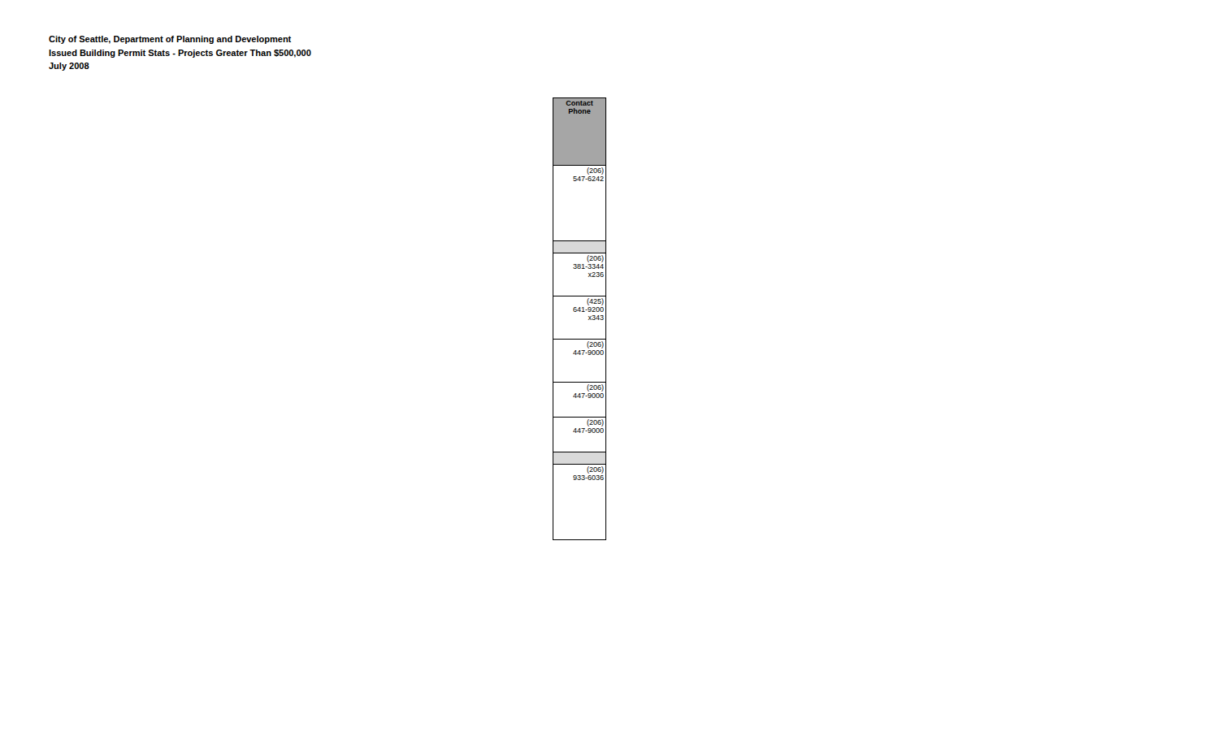City of Seattle, Department of Planning and Development
Issued Building Permit Stats - Projects Greater Than $500,000
July 2008
| Contact Phone |
| --- |
| (206) 547-6242 |
| (206) 381-3344 x236 |
| (425) 641-9200 x343 |
| (206) 447-9000 |
| (206) 447-9000 |
| (206) 447-9000 |
| (206) 933-6036 |